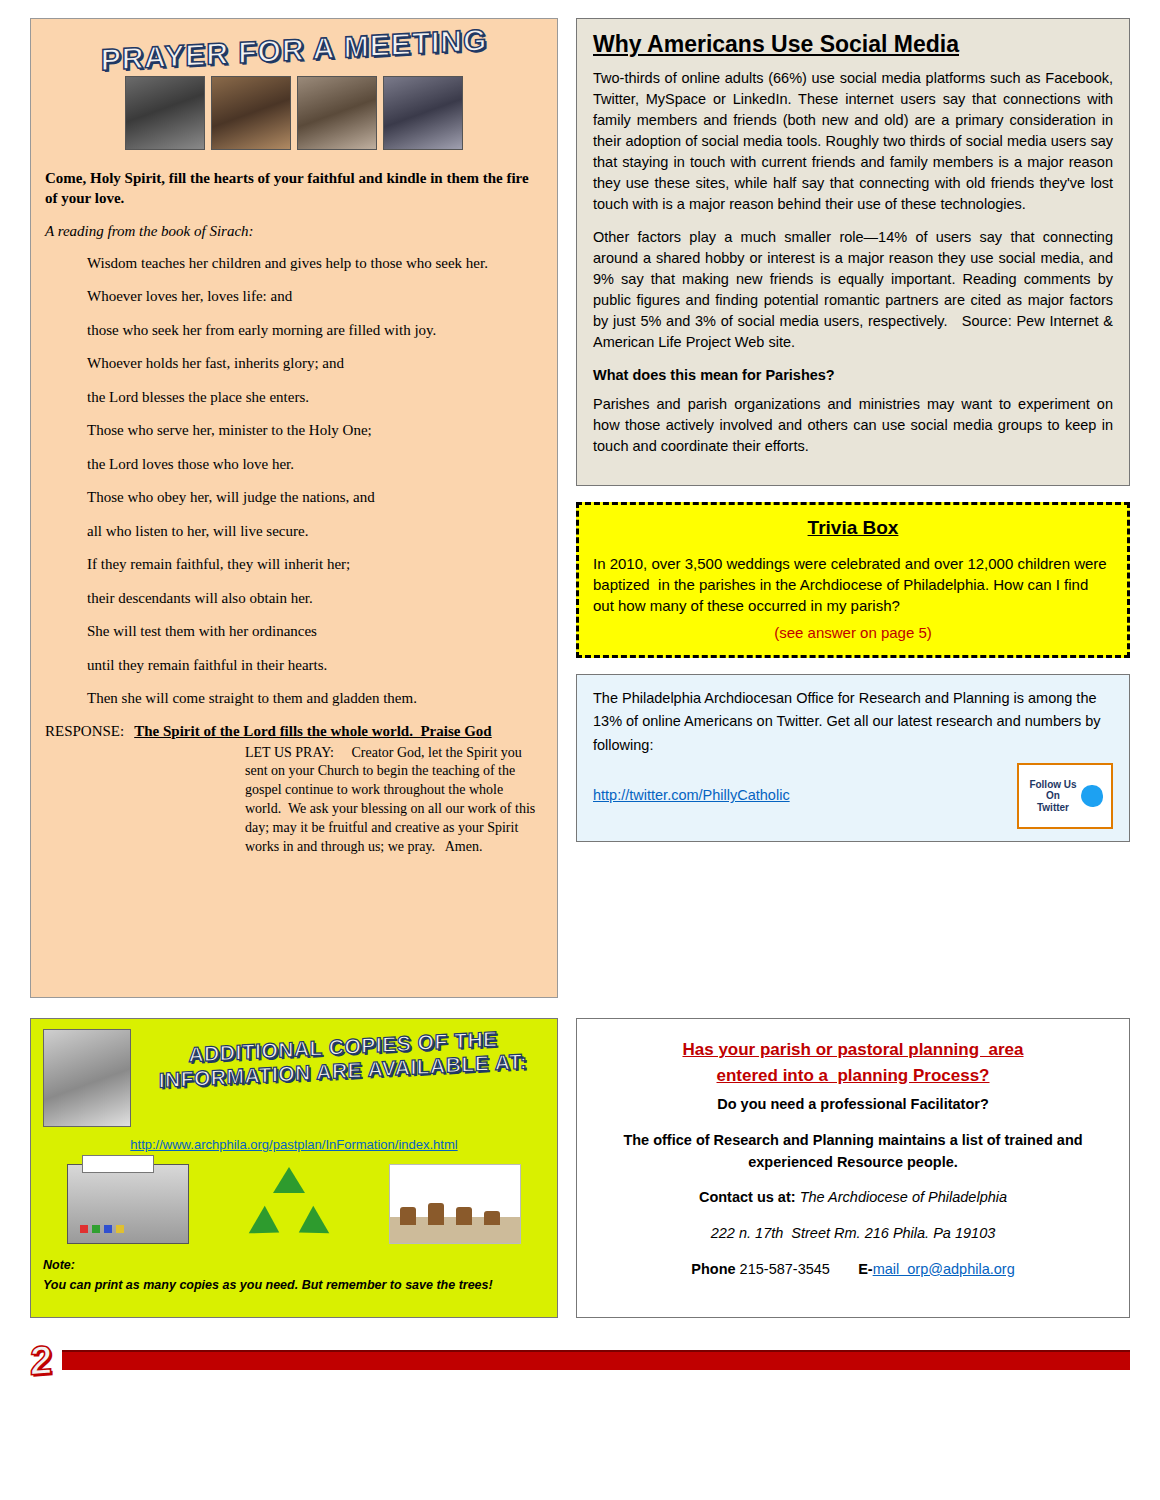PRAYER FOR A MEETING
Come, Holy Spirit, fill the hearts of your faithful and kindle in them the fire of your love.
A reading from the book of Sirach:
Wisdom teaches her children and gives help to those who seek her.
Whoever loves her, loves life: and
those who seek her from early morning are filled with joy.
Whoever holds her fast, inherits glory; and
the Lord blesses the place she enters.
Those who serve her, minister to the Holy One;
the Lord loves those who love her.
Those who obey her, will judge the nations, and
all who listen to her, will live secure.
If they remain faithful, they will inherit her;
their descendants will also obtain her.
She will test them with her ordinances
until they remain faithful in their hearts.
Then she will come straight to them and gladden them.
RESPONSE: The Spirit of the Lord fills the whole world. Praise God
LET US PRAY: Creator God, let the Spirit you sent on your Church to begin the teaching of the gospel continue to work throughout the whole world. We ask your blessing on all our work of this day; may it be fruitful and creative as your Spirit works in and through us; we pray. Amen.
Why Americans Use Social Media
Two-thirds of online adults (66%) use social media platforms such as Facebook, Twitter, MySpace or LinkedIn. These internet users say that connections with family members and friends (both new and old) are a primary consideration in their adoption of social media tools. Roughly two thirds of social media users say that staying in touch with current friends and family members is a major reason they use these sites, while half say that connecting with old friends they've lost touch with is a major reason behind their use of these technologies.
Other factors play a much smaller role—14% of users say that connecting around a shared hobby or interest is a major reason they use social media, and 9% say that making new friends is equally important. Reading comments by public figures and finding potential romantic partners are cited as major factors by just 5% and 3% of social media users, respectively. Source: Pew Internet & American Life Project Web site.
What does this mean for Parishes?
Parishes and parish organizations and ministries may want to experiment on how those actively involved and others can use social media groups to keep in touch and coordinate their efforts.
Trivia Box
In 2010, over 3,500 weddings were celebrated and over 12,000 children were baptized in the parishes in the Archdiocese of Philadelphia. How can I find out how many of these occurred in my parish?
(see answer on page 5)
The Philadelphia Archdiocesan Office for Research and Planning is among the 13% of online Americans on Twitter. Get all our latest research and numbers by following:
http://twitter.com/PhillyCatholic
Follow Us
On
Twitter
ADDITIONAL COPIES OF THE
INFORMATION ARE AVAILABLE AT:
http://www.archphila.org/pastplan/InFormation/index.html
Note:
You can print as many copies as you need. But remember to save the trees!
Has your parish or pastoral planning area
entered into a planning Process?
Do you need a professional Facilitator?
The office of Research and Planning maintains a list of trained and experienced Resource people.
Contact us at: The Archdiocese of Philadelphia
222 n. 17th Street Rm. 216 Phila. Pa 19103
Phone 215-587-3545 E-mail orp@adphila.org
2